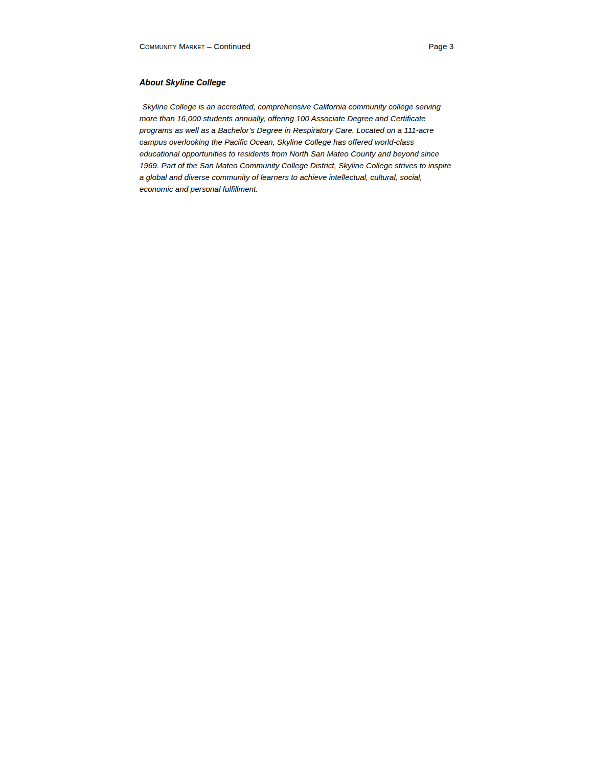Community Market – Continued
Page 3
About Skyline College
Skyline College is an accredited, comprehensive California community college serving more than 16,000 students annually, offering 100 Associate Degree and Certificate programs as well as a Bachelor’s Degree in Respiratory Care. Located on a 111-acre campus overlooking the Pacific Ocean, Skyline College has offered world-class educational opportunities to residents from North San Mateo County and beyond since 1969. Part of the San Mateo Community College District, Skyline College strives to inspire a global and diverse community of learners to achieve intellectual, cultural, social, economic and personal fulfillment.